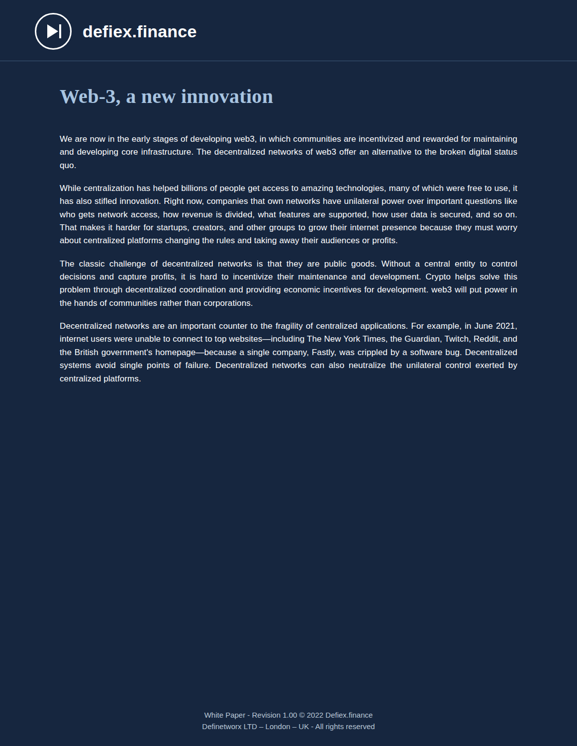defiex.finance
Web-3, a new innovation
We are now in the early stages of developing web3, in which communities are incentivized and rewarded for maintaining and developing core infrastructure. The decentralized networks of web3 offer an alternative to the broken digital status quo.
While centralization has helped billions of people get access to amazing technologies, many of which were free to use, it has also stifled innovation. Right now, companies that own networks have unilateral power over important questions like who gets network access, how revenue is divided, what features are supported, how user data is secured, and so on. That makes it harder for startups, creators, and other groups to grow their internet presence because they must worry about centralized platforms changing the rules and taking away their audiences or profits.
The classic challenge of decentralized networks is that they are public goods. Without a central entity to control decisions and capture profits, it is hard to incentivize their maintenance and development. Crypto helps solve this problem through decentralized coordination and providing economic incentives for development. web3 will put power in the hands of communities rather than corporations.
Decentralized networks are an important counter to the fragility of centralized applications. For example, in June 2021, internet users were unable to connect to top websites—including The New York Times, the Guardian, Twitch, Reddit, and the British government's homepage—because a single company, Fastly, was crippled by a software bug. Decentralized systems avoid single points of failure. Decentralized networks can also neutralize the unilateral control exerted by centralized platforms.
White Paper - Revision 1.00 © 2022 Defiex.finance
Definetworx LTD – London – UK - All rights reserved